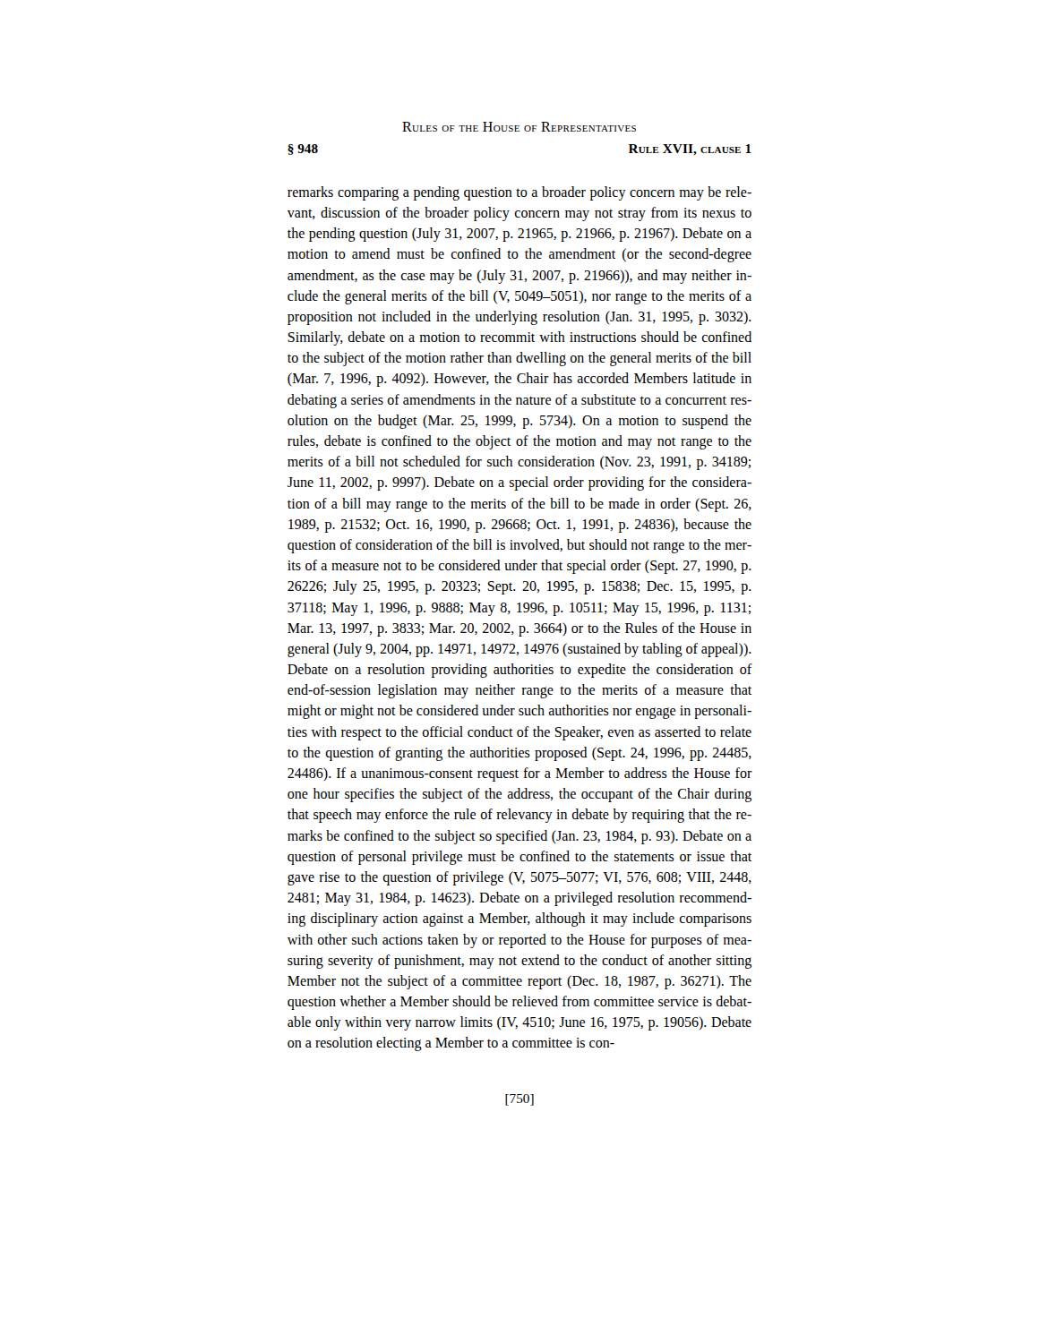Rules of the House of Representatives
§ 948 Rule XVII, clause 1
remarks comparing a pending question to a broader policy concern may be relevant, discussion of the broader policy concern may not stray from its nexus to the pending question (July 31, 2007, p. 21965, p. 21966, p. 21967). Debate on a motion to amend must be confined to the amendment (or the second-degree amendment, as the case may be (July 31, 2007, p. 21966)), and may neither include the general merits of the bill (V, 5049–5051), nor range to the merits of a proposition not included in the underlying resolution (Jan. 31, 1995, p. 3032). Similarly, debate on a motion to recommit with instructions should be confined to the subject of the motion rather than dwelling on the general merits of the bill (Mar. 7, 1996, p. 4092). However, the Chair has accorded Members latitude in debating a series of amendments in the nature of a substitute to a concurrent resolution on the budget (Mar. 25, 1999, p. 5734). On a motion to suspend the rules, debate is confined to the object of the motion and may not range to the merits of a bill not scheduled for such consideration (Nov. 23, 1991, p. 34189; June 11, 2002, p. 9997). Debate on a special order providing for the consideration of a bill may range to the merits of the bill to be made in order (Sept. 26, 1989, p. 21532; Oct. 16, 1990, p. 29668; Oct. 1, 1991, p. 24836), because the question of consideration of the bill is involved, but should not range to the merits of a measure not to be considered under that special order (Sept. 27, 1990, p. 26226; July 25, 1995, p. 20323; Sept. 20, 1995, p. 15838; Dec. 15, 1995, p. 37118; May 1, 1996, p. 9888; May 8, 1996, p. 10511; May 15, 1996, p. 1131; Mar. 13, 1997, p. 3833; Mar. 20, 2002, p. 3664) or to the Rules of the House in general (July 9, 2004, pp. 14971, 14972, 14976 (sustained by tabling of appeal)). Debate on a resolution providing authorities to expedite the consideration of end-of-session legislation may neither range to the merits of a measure that might or might not be considered under such authorities nor engage in personalities with respect to the official conduct of the Speaker, even as asserted to relate to the question of granting the authorities proposed (Sept. 24, 1996, pp. 24485, 24486). If a unanimous-consent request for a Member to address the House for one hour specifies the subject of the address, the occupant of the Chair during that speech may enforce the rule of relevancy in debate by requiring that the remarks be confined to the subject so specified (Jan. 23, 1984, p. 93). Debate on a question of personal privilege must be confined to the statements or issue that gave rise to the question of privilege (V, 5075–5077; VI, 576, 608; VIII, 2448, 2481; May 31, 1984, p. 14623). Debate on a privileged resolution recommending disciplinary action against a Member, although it may include comparisons with other such actions taken by or reported to the House for purposes of measuring severity of punishment, may not extend to the conduct of another sitting Member not the subject of a committee report (Dec. 18, 1987, p. 36271). The question whether a Member should be relieved from committee service is debatable only within very narrow limits (IV, 4510; June 16, 1975, p. 19056). Debate on a resolution electing a Member to a committee is con-
[750]